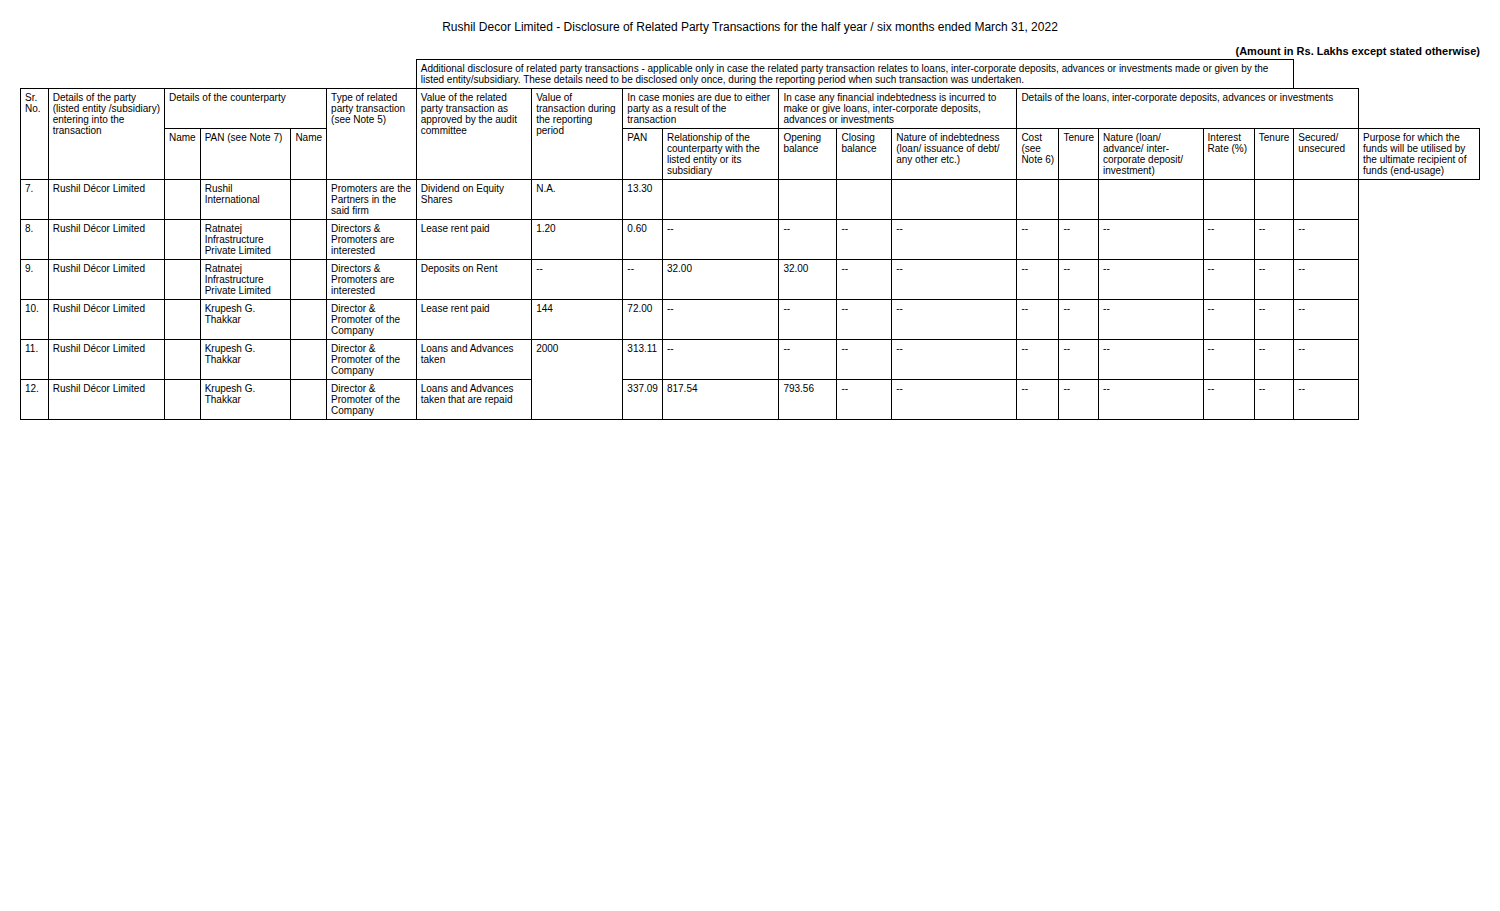Rushil Decor Limited - Disclosure of Related Party Transactions for the half year / six months ended March 31, 2022
(Amount in Rs. Lakhs except stated otherwise)
| | Additional disclosure of related party transactions - applicable only in case the related party transaction relates to loans, inter-corporate deposits, advances or investments made or given by the listed entity/subsidiary. These details need to be disclosed only once, during the reporting period when such transaction was undertaken. |
| Sr. No. | Details of the party (listed entity /subsidiary) entering into the transaction | Details of the counterparty | Type of related party transaction (see Note 5) | Value of the related party transaction as approved by the audit committee | Value of transaction during the reporting period | In case monies are due to either party as a result of the transaction | In case any financial indebtedness is incurred to make or give loans, inter-corporate deposits, advances or investments | Details of the loans, inter-corporate deposits, advances or investments |
| Name | PAN (see Note 7) | Name | PAN | Relationship of the counterparty with the listed entity or its subsidiary | Opening balance | Closing balance | Nature of indebtedness (loan/ issuance of debt/ any other etc.) | Cost (see Note 6) | Tenure | Nature (loan/ advance/ inter-corporate deposit/ investment) | Interest Rate (%) | Tenure | Secured/ unsecured | Purpose for which the funds will be utilised by the ultimate recipient of funds (end-usage) |
| 7. | Rushil Décor Limited | | Rushil International | | Promoters are the Partners in the said firm | Dividend on Equity Shares | N.A. | 13.30 | | | | | | | | | | |
| 8. | Rushil Décor Limited | | Ratnatej Infrastructure Private Limited | | Directors & Promoters are interested | Lease rent paid | 1.20 | 0.60 | -- | -- | -- | -- | -- | -- | -- | -- | -- | -- |
| 9. | Rushil Décor Limited | | Ratnatej Infrastructure Private Limited | | Directors & Promoters are interested | Deposits on Rent | -- | -- | 32.00 | 32.00 | -- | -- | -- | -- | -- | -- | -- | -- |
| 10. | Rushil Décor Limited | | Krupesh G. Thakkar | | Director & Promoter of the Company | Lease rent paid | 144 | 72.00 | -- | -- | -- | -- | -- | -- | -- | -- | -- | -- |
| 11. | Rushil Décor Limited | | Krupesh G. Thakkar | | Director & Promoter of the Company | Loans and Advances taken | 2000 | 313.11 | -- | -- | -- | -- | -- | -- | -- | -- | -- | -- |
| 12. | Rushil Décor Limited | | Krupesh G. Thakkar | | Director & Promoter of the Company | Loans and Advances taken that are repaid | 337.09 | 817.54 | 793.56 | -- | -- | -- | -- | -- | -- | -- | -- |